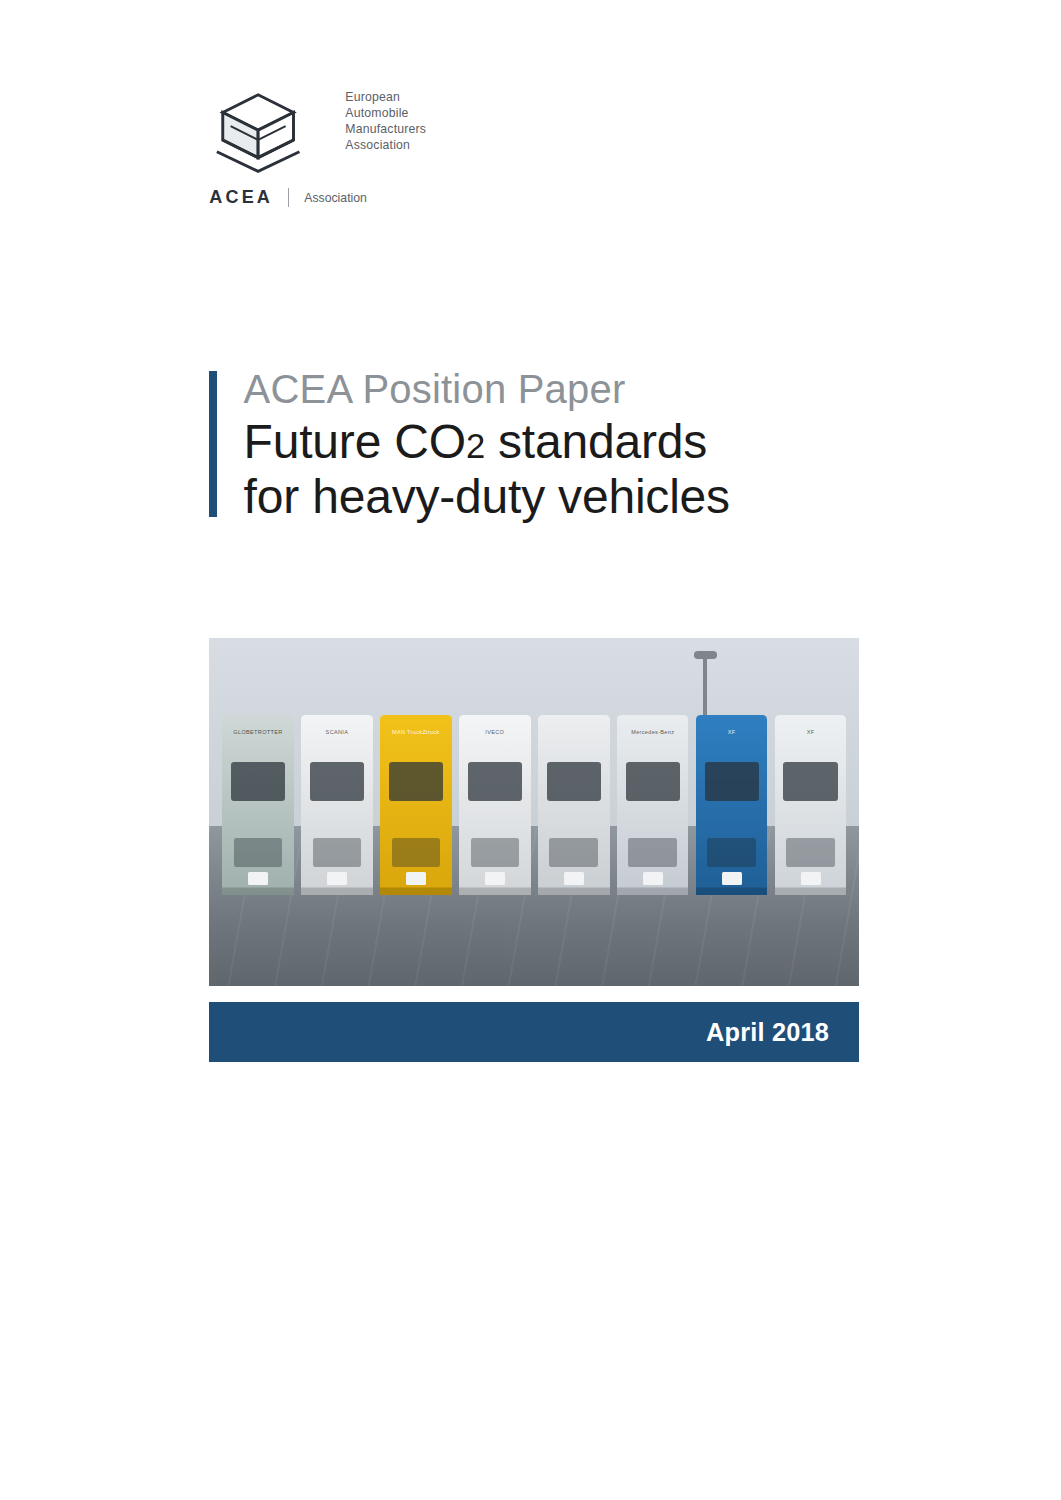European
Automobile
Manufacturers
Association
ACEA Association
ACEA Position Paper
Future CO2 standards for heavy-duty vehicles
GLOBETROTTER
SCANIA
MAN TruckZtruck
IVECO
Mercedes-Benz
XF
XF
April 2018